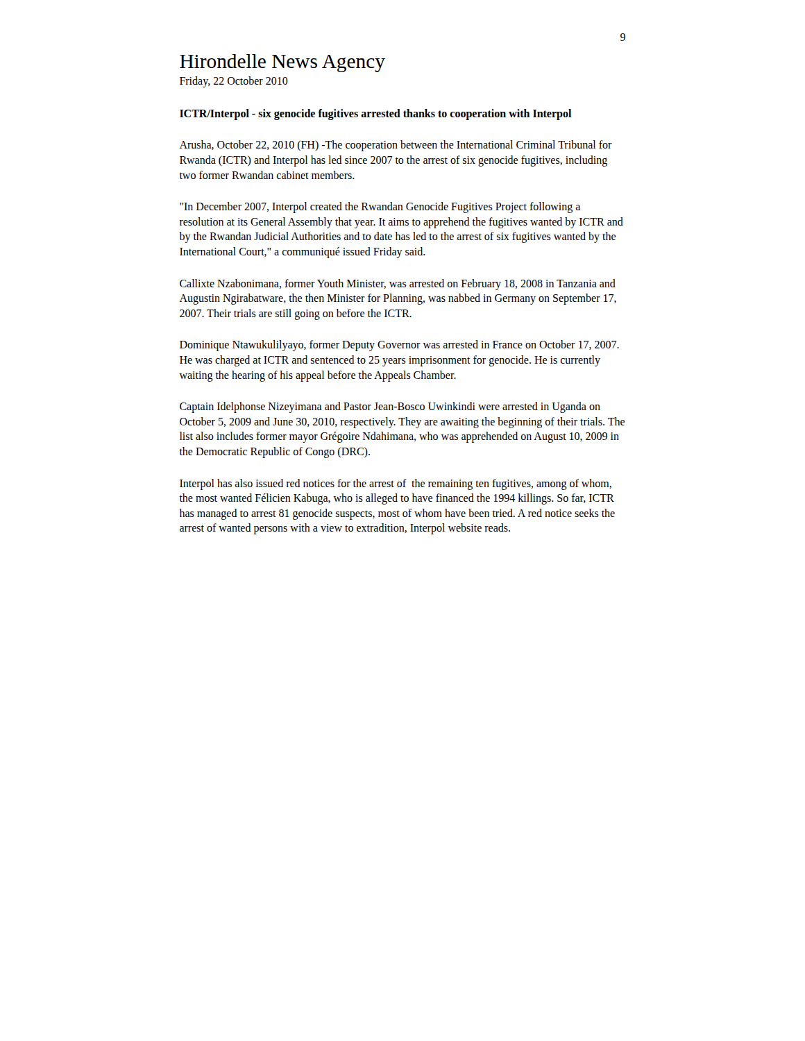9
Hirondelle News Agency
Friday, 22 October 2010
ICTR/Interpol - six genocide fugitives arrested thanks to cooperation with Interpol
Arusha, October 22, 2010 (FH) -The cooperation between the International Criminal Tribunal for Rwanda (ICTR) and Interpol has led since 2007 to the arrest of six genocide fugitives, including two former Rwandan cabinet members.
"In December 2007, Interpol created the Rwandan Genocide Fugitives Project following a resolution at its General Assembly that year. It aims to apprehend the fugitives wanted by ICTR and by the Rwandan Judicial Authorities and to date has led to the arrest of six fugitives wanted by the International Court," a communiqué issued Friday said.
Callixte Nzabonimana, former Youth Minister, was arrested on February 18, 2008 in Tanzania and Augustin Ngirabatware, the then Minister for Planning, was nabbed in Germany on September 17, 2007. Their trials are still going on before the ICTR.
Dominique Ntawukulilyayo, former Deputy Governor was arrested in France on October 17, 2007. He was charged at ICTR and sentenced to 25 years imprisonment for genocide. He is currently waiting the hearing of his appeal before the Appeals Chamber.
Captain Idelphonse Nizeyimana and Pastor Jean-Bosco Uwinkindi were arrested in Uganda on October 5, 2009 and June 30, 2010, respectively. They are awaiting the beginning of their trials. The list also includes former mayor Grégoire Ndahimana, who was apprehended on August 10, 2009 in the Democratic Republic of Congo (DRC).
Interpol has also issued red notices for the arrest of the remaining ten fugitives, among of whom, the most wanted Félicien Kabuga, who is alleged to have financed the 1994 killings. So far, ICTR has managed to arrest 81 genocide suspects, most of whom have been tried. A red notice seeks the arrest of wanted persons with a view to extradition, Interpol website reads.